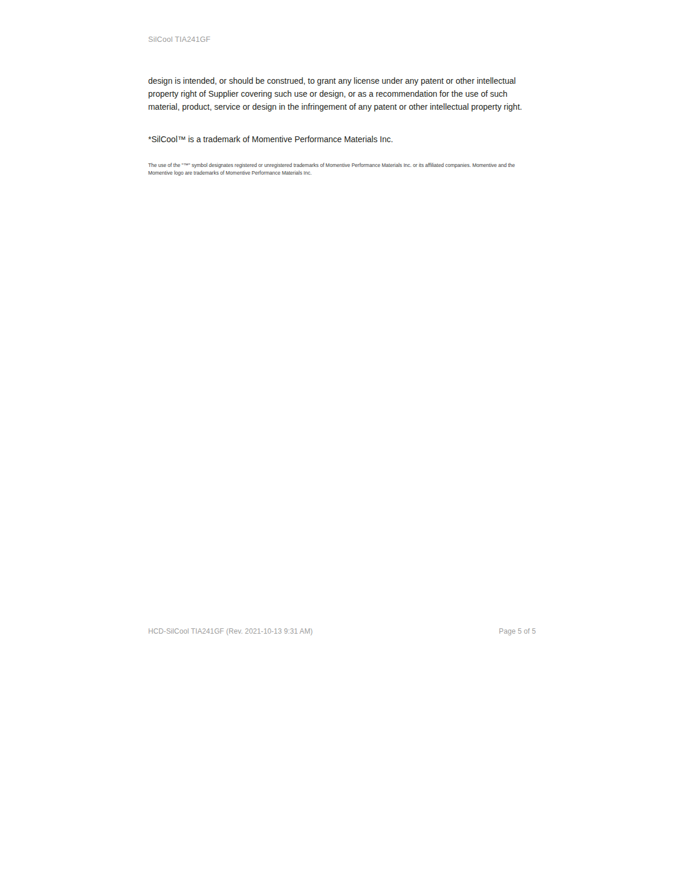SilCool TIA241GF
design is intended, or should be construed, to grant any license under any patent or other intellectual property right of Supplier covering such use or design, or as a recommendation for the use of such material, product, service or design in the infringement of any patent or other intellectual property right.
*SilCool™ is a trademark of Momentive Performance Materials Inc.
The use of the "™" symbol designates registered or unregistered trademarks of Momentive Performance Materials Inc. or its affiliated companies. Momentive and the Momentive logo are trademarks of Momentive Performance Materials Inc.
HCD-SilCool TIA241GF (Rev. 2021-10-13 9:31 AM)
Page 5 of 5